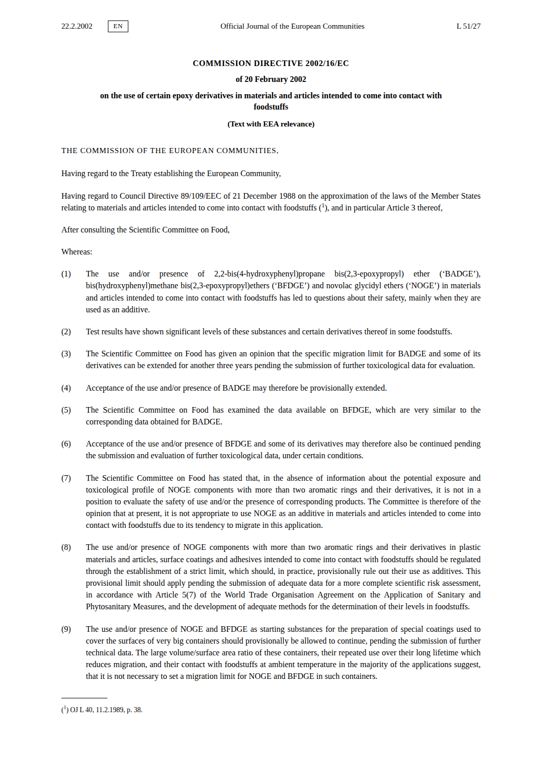22.2.2002 EN Official Journal of the European Communities L 51/27
COMMISSION DIRECTIVE 2002/16/EC
of 20 February 2002
on the use of certain epoxy derivatives in materials and articles intended to come into contact with foodstuffs
(Text with EEA relevance)
THE COMMISSION OF THE EUROPEAN COMMUNITIES,
Having regard to the Treaty establishing the European Community,
Having regard to Council Directive 89/109/EEC of 21 December 1988 on the approximation of the laws of the Member States relating to materials and articles intended to come into contact with foodstuffs (1), and in particular Article 3 thereof,
After consulting the Scientific Committee on Food,
Whereas:
The use and/or presence of 2,2-bis(4-hydroxyphenyl)propane bis(2,3-epoxypropyl) ether (‘BADGE’), bis(hydroxyphenyl)methane bis(2,3-epoxypropyl)ethers (‘BFDGE’) and novolac glycidyl ethers (‘NOGE’) in materials and articles intended to come into contact with foodstuffs has led to questions about their safety, mainly when they are used as an additive.
Test results have shown significant levels of these substances and certain derivatives thereof in some foodstuffs.
The Scientific Committee on Food has given an opinion that the specific migration limit for BADGE and some of its derivatives can be extended for another three years pending the submission of further toxicological data for evaluation.
Acceptance of the use and/or presence of BADGE may therefore be provisionally extended.
The Scientific Committee on Food has examined the data available on BFDGE, which are very similar to the corresponding data obtained for BADGE.
Acceptance of the use and/or presence of BFDGE and some of its derivatives may therefore also be continued pending the submission and evaluation of further toxicological data, under certain conditions.
The Scientific Committee on Food has stated that, in the absence of information about the potential exposure and toxicological profile of NOGE components with more than two aromatic rings and their derivatives, it is not in a position to evaluate the safety of use and/or the presence of corresponding products. The Committee is therefore of the opinion that at present, it is not appropriate to use NOGE as an additive in materials and articles intended to come into contact with foodstuffs due to its tendency to migrate in this application.
The use and/or presence of NOGE components with more than two aromatic rings and their derivatives in plastic materials and articles, surface coatings and adhesives intended to come into contact with foodstuffs should be regulated through the establishment of a strict limit, which should, in practice, provisionally rule out their use as additives. This provisional limit should apply pending the submission of adequate data for a more complete scientific risk assessment, in accordance with Article 5(7) of the World Trade Organisation Agreement on the Application of Sanitary and Phytosanitary Measures, and the development of adequate methods for the determination of their levels in foodstuffs.
The use and/or presence of NOGE and BFDGE as starting substances for the preparation of special coatings used to cover the surfaces of very big containers should provisionally be allowed to continue, pending the submission of further technical data. The large volume/surface area ratio of these containers, their repeated use over their long lifetime which reduces migration, and their contact with foodstuffs at ambient temperature in the majority of the applications suggest, that it is not necessary to set a migration limit for NOGE and BFDGE in such containers.
(1) OJ L 40, 11.2.1989, p. 38.